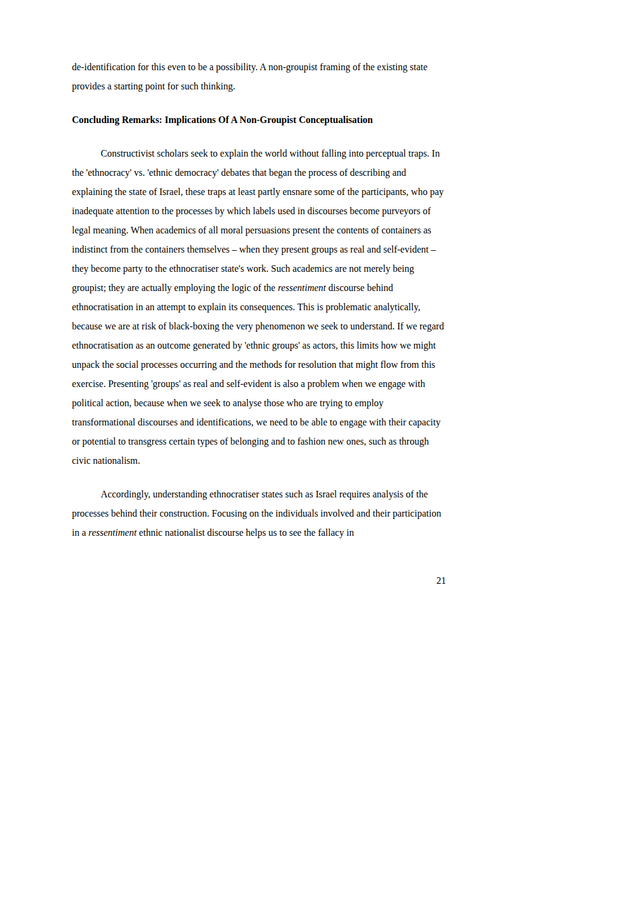de-identification for this even to be a possibility. A non-groupist framing of the existing state provides a starting point for such thinking.
Concluding Remarks: Implications Of A Non-Groupist Conceptualisation
Constructivist scholars seek to explain the world without falling into perceptual traps. In the 'ethnocracy' vs. 'ethnic democracy' debates that began the process of describing and explaining the state of Israel, these traps at least partly ensnare some of the participants, who pay inadequate attention to the processes by which labels used in discourses become purveyors of legal meaning. When academics of all moral persuasions present the contents of containers as indistinct from the containers themselves – when they present groups as real and self-evident – they become party to the ethnocratiser state's work. Such academics are not merely being groupist; they are actually employing the logic of the ressentiment discourse behind ethnocratisation in an attempt to explain its consequences. This is problematic analytically, because we are at risk of black-boxing the very phenomenon we seek to understand. If we regard ethnocratisation as an outcome generated by 'ethnic groups' as actors, this limits how we might unpack the social processes occurring and the methods for resolution that might flow from this exercise. Presenting 'groups' as real and self-evident is also a problem when we engage with political action, because when we seek to analyse those who are trying to employ transformational discourses and identifications, we need to be able to engage with their capacity or potential to transgress certain types of belonging and to fashion new ones, such as through civic nationalism.
Accordingly, understanding ethnocratiser states such as Israel requires analysis of the processes behind their construction. Focusing on the individuals involved and their participation in a ressentiment ethnic nationalist discourse helps us to see the fallacy in
21